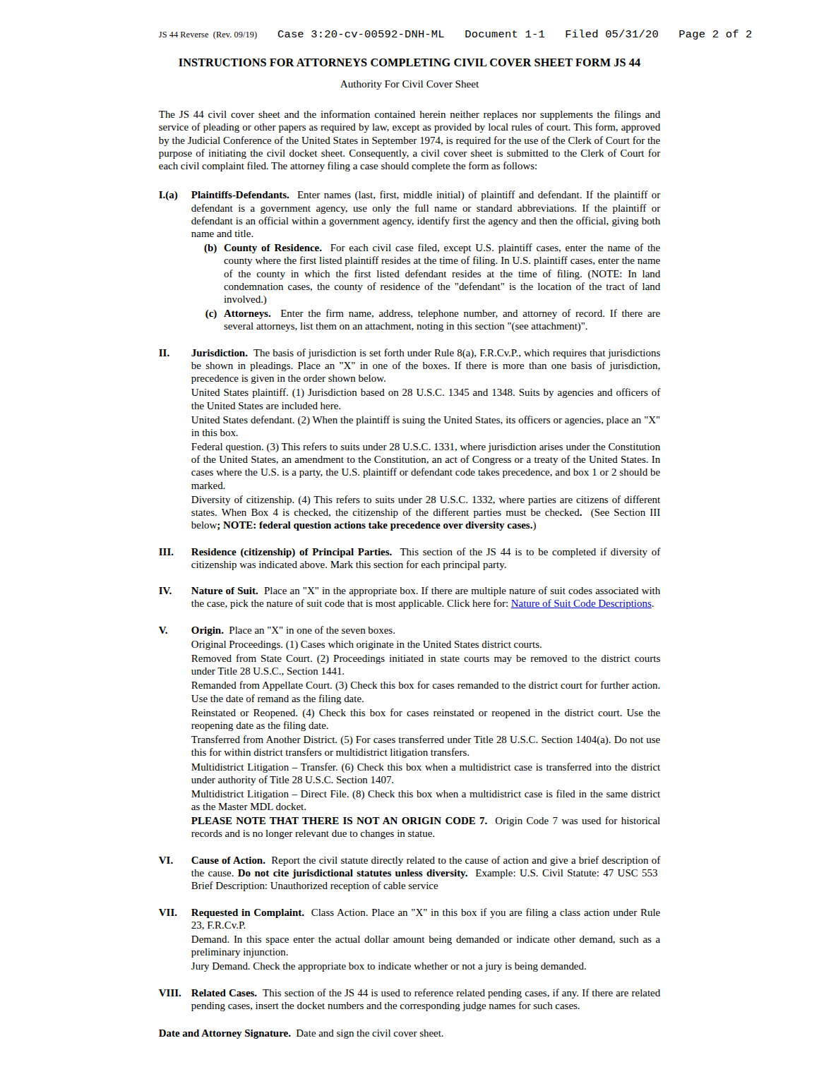JS 44 Reverse (Rev. 09/19) Case 3:20-cv-00592-DNH-ML Document 1-1 Filed 05/31/20 Page 2 of 2
INSTRUCTIONS FOR ATTORNEYS COMPLETING CIVIL COVER SHEET FORM JS 44
Authority For Civil Cover Sheet
The JS 44 civil cover sheet and the information contained herein neither replaces nor supplements the filings and service of pleading or other papers as required by law, except as provided by local rules of court. This form, approved by the Judicial Conference of the United States in September 1974, is required for the use of the Clerk of Court for the purpose of initiating the civil docket sheet. Consequently, a civil cover sheet is submitted to the Clerk of Court for each civil complaint filed. The attorney filing a case should complete the form as follows:
I.(a)
Plaintiffs-Defendants. Enter names (last, first, middle initial) of plaintiff and defendant. If the plaintiff or defendant is a government agency, use only the full name or standard abbreviations. If the plaintiff or defendant is an official within a government agency, identify first the agency and then the official, giving both name and title.
(b)
County of Residence. For each civil case filed, except U.S. plaintiff cases, enter the name of the county where the first listed plaintiff resides at the time of filing. In U.S. plaintiff cases, enter the name of the county in which the first listed defendant resides at the time of filing. (NOTE: In land condemnation cases, the county of residence of the "defendant" is the location of the tract of land involved.)
(c)
Attorneys. Enter the firm name, address, telephone number, and attorney of record. If there are several attorneys, list them on an attachment, noting in this section "(see attachment)".
II.
Jurisdiction. The basis of jurisdiction is set forth under Rule 8(a), F.R.Cv.P., which requires that jurisdictions be shown in pleadings. Place an "X" in one of the boxes. If there is more than one basis of jurisdiction, precedence is given in the order shown below.
United States plaintiff. (1) Jurisdiction based on 28 U.S.C. 1345 and 1348. Suits by agencies and officers of the United States are included here.
United States defendant. (2) When the plaintiff is suing the United States, its officers or agencies, place an "X" in this box.
Federal question. (3) This refers to suits under 28 U.S.C. 1331, where jurisdiction arises under the Constitution of the United States, an amendment to the Constitution, an act of Congress or a treaty of the United States. In cases where the U.S. is a party, the U.S. plaintiff or defendant code takes precedence, and box 1 or 2 should be marked.
Diversity of citizenship. (4) This refers to suits under 28 U.S.C. 1332, where parties are citizens of different states. When Box 4 is checked, the citizenship of the different parties must be checked. (See Section III below; NOTE: federal question actions take precedence over diversity cases.)
III.
Residence (citizenship) of Principal Parties. This section of the JS 44 is to be completed if diversity of citizenship was indicated above. Mark this section for each principal party.
IV.
Nature of Suit. Place an "X" in the appropriate box. If there are multiple nature of suit codes associated with the case, pick the nature of suit code that is most applicable. Click here for: Nature of Suit Code Descriptions.
V.
Origin. Place an "X" in one of the seven boxes.
Original Proceedings. (1) Cases which originate in the United States district courts.
Removed from State Court. (2) Proceedings initiated in state courts may be removed to the district courts under Title 28 U.S.C., Section 1441.
Remanded from Appellate Court. (3) Check this box for cases remanded to the district court for further action. Use the date of remand as the filing date.
Reinstated or Reopened. (4) Check this box for cases reinstated or reopened in the district court. Use the reopening date as the filing date.
Transferred from Another District. (5) For cases transferred under Title 28 U.S.C. Section 1404(a). Do not use this for within district transfers or multidistrict litigation transfers.
Multidistrict Litigation – Transfer. (6) Check this box when a multidistrict case is transferred into the district under authority of Title 28 U.S.C. Section 1407.
Multidistrict Litigation – Direct File. (8) Check this box when a multidistrict case is filed in the same district as the Master MDL docket.
PLEASE NOTE THAT THERE IS NOT AN ORIGIN CODE 7. Origin Code 7 was used for historical records and is no longer relevant due to changes in statue.
VI.
Cause of Action. Report the civil statute directly related to the cause of action and give a brief description of the cause. Do not cite jurisdictional statutes unless diversity. Example: U.S. Civil Statute: 47 USC 553 Brief Description: Unauthorized reception of cable service
VII.
Requested in Complaint. Class Action. Place an "X" in this box if you are filing a class action under Rule 23, F.R.Cv.P.
Demand. In this space enter the actual dollar amount being demanded or indicate other demand, such as a preliminary injunction.
Jury Demand. Check the appropriate box to indicate whether or not a jury is being demanded.
VIII.
Related Cases. This section of the JS 44 is used to reference related pending cases, if any. If there are related pending cases, insert the docket numbers and the corresponding judge names for such cases.
Date and Attorney Signature. Date and sign the civil cover sheet.